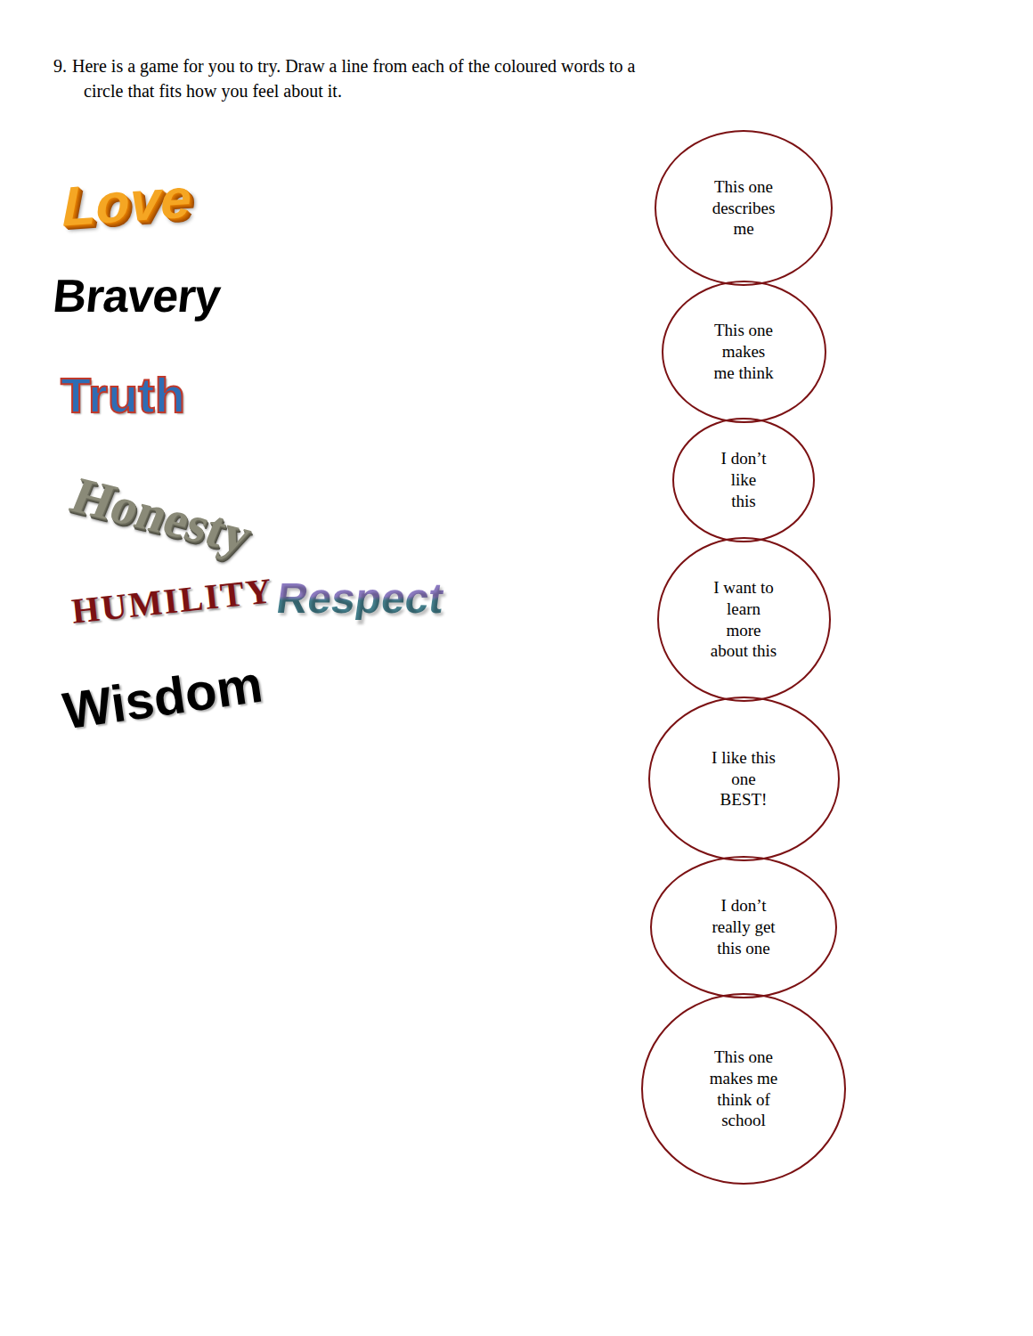9. Here is a game for you to try. Draw a line from each of the coloured words to a circle that fits how you feel about it.
Love
Bravery
Truth
Honesty
HUMILITY
Respect
Wisdom
This one
describes
me
This one
makes
me think
I don’t
like
this
I want to
learn
more
about this
I like this
one
BEST!
I don’t
really get
this one
This one
makes me
think of
school